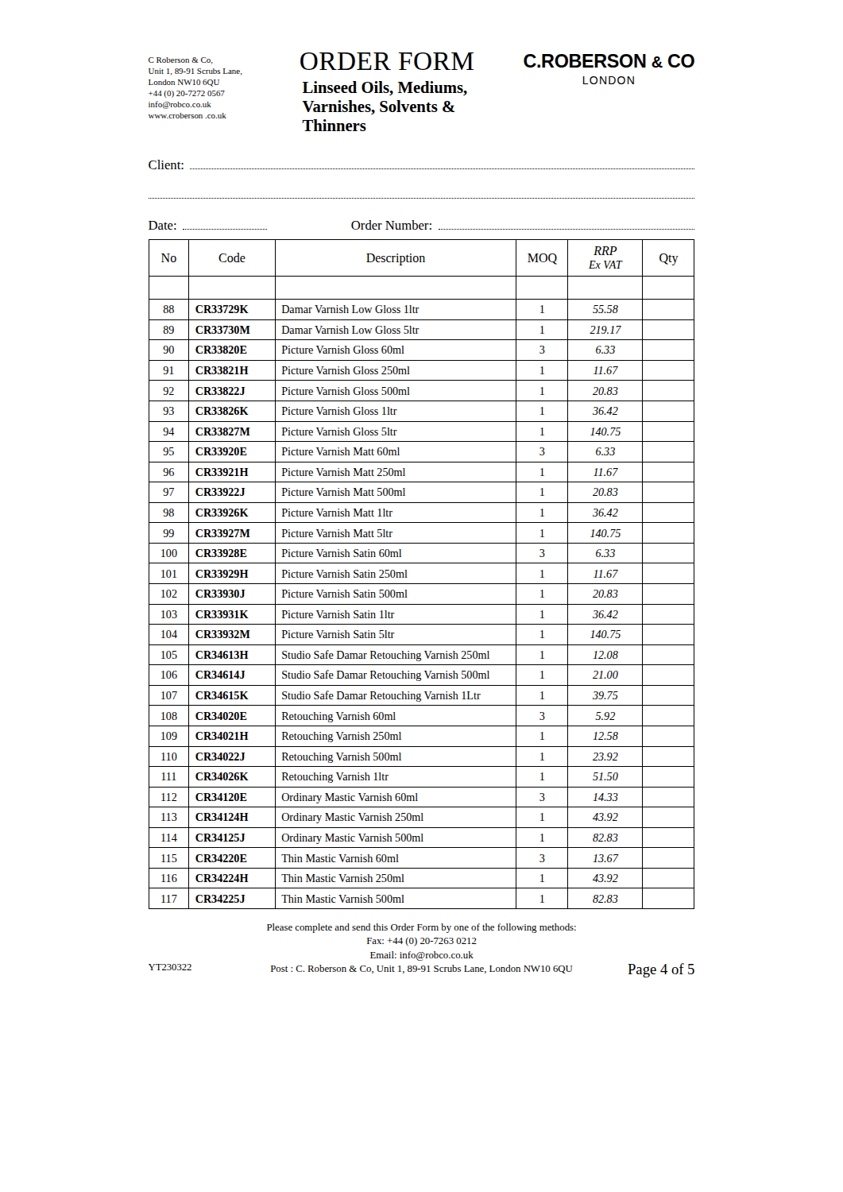C Roberson & Co,
Unit 1, 89-91 Scrubs Lane,
London NW10 6QU
+44 (0) 20-7272 0567
info@robco.co.uk
www.croberson .co.uk
ORDER FORM
Linseed Oils, Mediums,
Varnishes, Solvents & Thinners
C.ROBERSON & CO
LONDON
Client:
Date: Order Number:
| No | Code | Description | MOQ | RRP Ex VAT | Qty |
| --- | --- | --- | --- | --- | --- |
| 88 | CR33729K | Damar Varnish Low Gloss 1ltr | 1 | 55.58 | |
| 89 | CR33730M | Damar Varnish Low Gloss 5ltr | 1 | 219.17 | |
| 90 | CR33820E | Picture Varnish Gloss 60ml | 3 | 6.33 | |
| 91 | CR33821H | Picture Varnish Gloss 250ml | 1 | 11.67 | |
| 92 | CR33822J | Picture Varnish Gloss 500ml | 1 | 20.83 | |
| 93 | CR33826K | Picture Varnish Gloss 1ltr | 1 | 36.42 | |
| 94 | CR33827M | Picture Varnish Gloss 5ltr | 1 | 140.75 | |
| 95 | CR33920E | Picture Varnish Matt 60ml | 3 | 6.33 | |
| 96 | CR33921H | Picture Varnish Matt 250ml | 1 | 11.67 | |
| 97 | CR33922J | Picture Varnish Matt 500ml | 1 | 20.83 | |
| 98 | CR33926K | Picture Varnish Matt 1ltr | 1 | 36.42 | |
| 99 | CR33927M | Picture Varnish Matt 5ltr | 1 | 140.75 | |
| 100 | CR33928E | Picture Varnish Satin 60ml | 3 | 6.33 | |
| 101 | CR33929H | Picture Varnish Satin 250ml | 1 | 11.67 | |
| 102 | CR33930J | Picture Varnish Satin 500ml | 1 | 20.83 | |
| 103 | CR33931K | Picture Varnish Satin 1ltr | 1 | 36.42 | |
| 104 | CR33932M | Picture Varnish Satin 5ltr | 1 | 140.75 | |
| 105 | CR34613H | Studio Safe Damar Retouching Varnish 250ml | 1 | 12.08 | |
| 106 | CR34614J | Studio Safe Damar Retouching Varnish 500ml | 1 | 21.00 | |
| 107 | CR34615K | Studio Safe Damar Retouching Varnish 1Ltr | 1 | 39.75 | |
| 108 | CR34020E | Retouching Varnish 60ml | 3 | 5.92 | |
| 109 | CR34021H | Retouching Varnish 250ml | 1 | 12.58 | |
| 110 | CR34022J | Retouching Varnish 500ml | 1 | 23.92 | |
| 111 | CR34026K | Retouching Varnish 1ltr | 1 | 51.50 | |
| 112 | CR34120E | Ordinary Mastic Varnish 60ml | 3 | 14.33 | |
| 113 | CR34124H | Ordinary Mastic Varnish 250ml | 1 | 43.92 | |
| 114 | CR34125J | Ordinary Mastic Varnish 500ml | 1 | 82.83 | |
| 115 | CR34220E | Thin Mastic Varnish 60ml | 3 | 13.67 | |
| 116 | CR34224H | Thin Mastic Varnish 250ml | 1 | 43.92 | |
| 117 | CR34225J | Thin Mastic Varnish 500ml | 1 | 82.83 | |
YT230322
Please complete and send this Order Form by one of the following methods:
Fax: +44 (0) 20-7263 0212
Email: info@robco.co.uk
Post : C. Roberson & Co, Unit 1, 89-91 Scrubs Lane, London NW10 6QU
Page 4 of 5